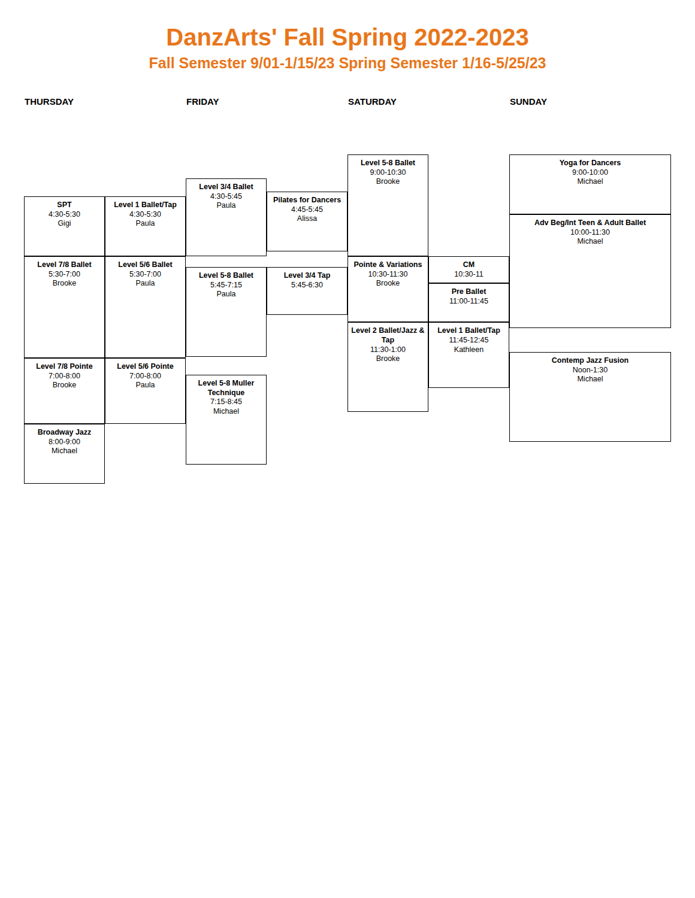DanzArts' Fall Spring 2022-2023
Fall Semester 9/01-1/15/23 Spring Semester 1/16-5/25/23
| THURSDAY | FRIDAY | SATURDAY | SUNDAY |
| --- | --- | --- | --- |
| / SPT 4:30-5:30 Gigi / Level 1 Ballet/Tap 4:30-5:30 Paula / / Level 7/8 Ballet 5:30-7:00 Brooke / Level 5/6 Ballet 5:30-7:00 Paula / / Level 7/8 Pointe 7:00-8:00 Brooke / Level 5/6 Pointe 7:00-8:00 Paula / / Broadway Jazz 8:00-9:00 Michael / / | / Level 3/4 Ballet 4:30-5:45 Paula / Pilates for Dancers 4:45-5:45 Alissa / / Level 5-8 Ballet 5:45-7:15 Paula / Level 3/4 Tap 5:45-6:30 / / Level 5-8 Muller Technique 7:15-8:45 Michael / / | / Level 5-8 Ballet 9:00-10:30 Brooke / / / Pointe & Variations 10:30-11:30 Brooke / CM 10:30-11 Pre Ballet 11:00-11:45 / / Level 2 Ballet/Jazz & Tap 11:30-1:00 Brooke / Level 1 Ballet/Tap 11:45-12:45 Kathleen / | / Yoga for Dancers 9:00-10:00 Michael / / Adv Beg/Int Teen & Adult Ballet 10:00-11:30 Michael / / Contemp Jazz Fusion Noon-1:30 Michael / |